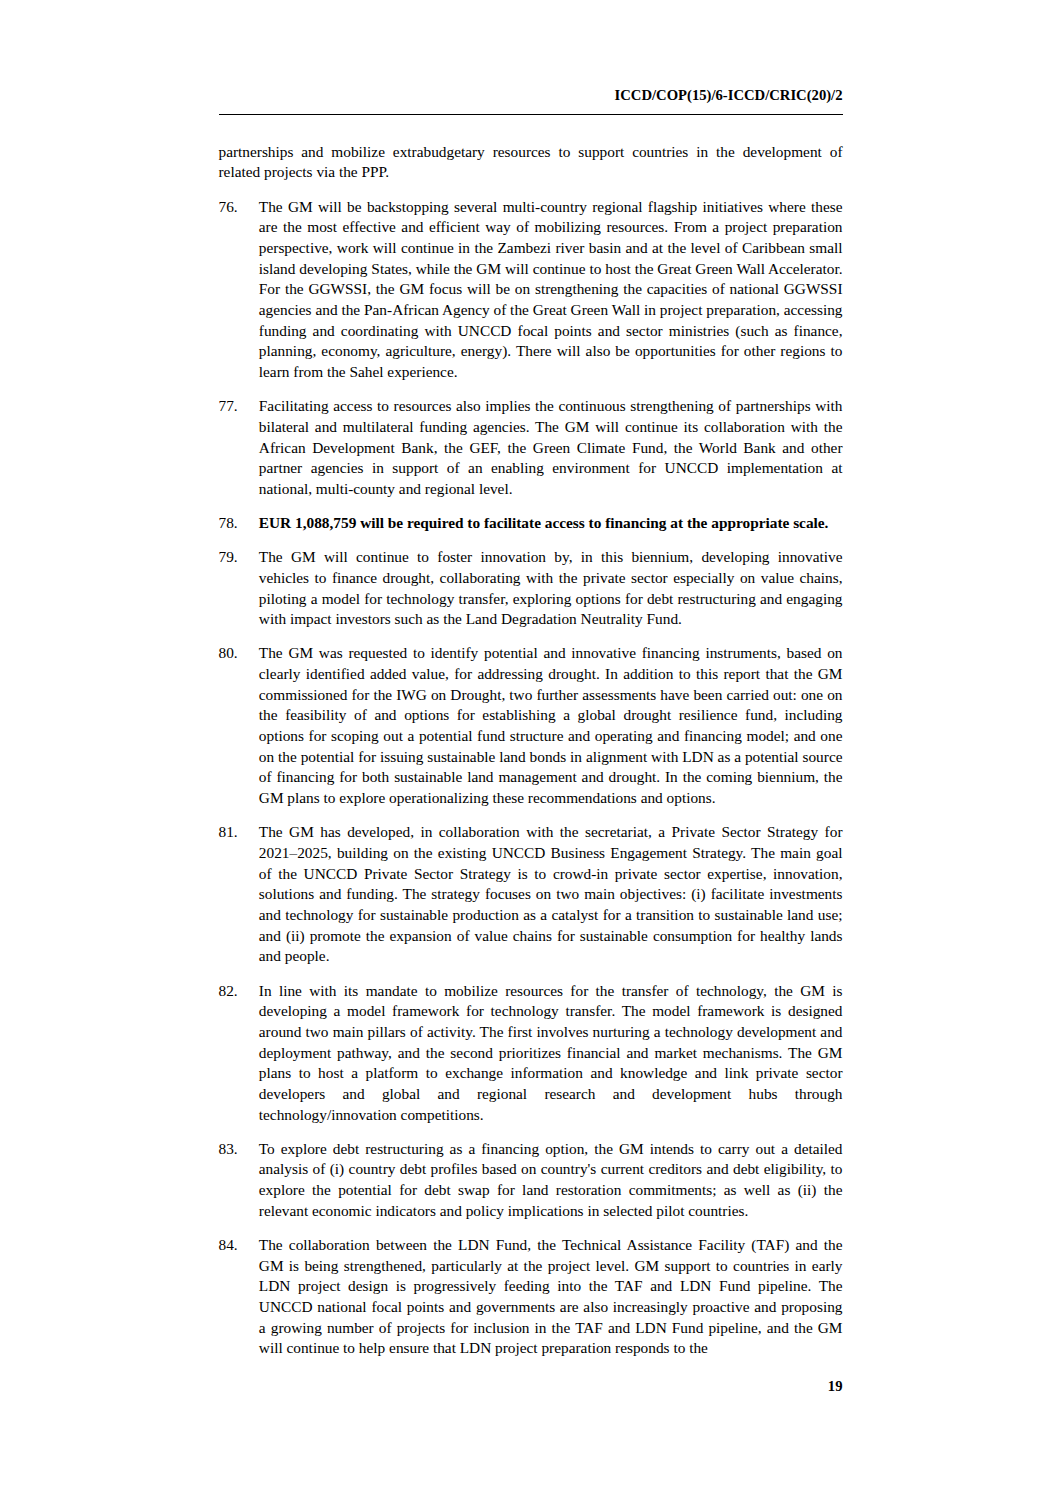ICCD/COP(15)/6-ICCD/CRIC(20)/2
partnerships and mobilize extrabudgetary resources to support countries in the development of related projects via the PPP.
76.
The GM will be backstopping several multi-country regional flagship initiatives where these are the most effective and efficient way of mobilizing resources. From a project preparation perspective, work will continue in the Zambezi river basin and at the level of Caribbean small island developing States, while the GM will continue to host the Great Green Wall Accelerator. For the GGWSSI, the GM focus will be on strengthening the capacities of national GGWSSI agencies and the Pan-African Agency of the Great Green Wall in project preparation, accessing funding and coordinating with UNCCD focal points and sector ministries (such as finance, planning, economy, agriculture, energy). There will also be opportunities for other regions to learn from the Sahel experience.
77.
Facilitating access to resources also implies the continuous strengthening of partnerships with bilateral and multilateral funding agencies. The GM will continue its collaboration with the African Development Bank, the GEF, the Green Climate Fund, the World Bank and other partner agencies in support of an enabling environment for UNCCD implementation at national, multi-county and regional level.
78.
EUR 1,088,759 will be required to facilitate access to financing at the appropriate scale.
79.
The GM will continue to foster innovation by, in this biennium, developing innovative vehicles to finance drought, collaborating with the private sector especially on value chains, piloting a model for technology transfer, exploring options for debt restructuring and engaging with impact investors such as the Land Degradation Neutrality Fund.
80.
The GM was requested to identify potential and innovative financing instruments, based on clearly identified added value, for addressing drought. In addition to this report that the GM commissioned for the IWG on Drought, two further assessments have been carried out: one on the feasibility of and options for establishing a global drought resilience fund, including options for scoping out a potential fund structure and operating and financing model; and one on the potential for issuing sustainable land bonds in alignment with LDN as a potential source of financing for both sustainable land management and drought. In the coming biennium, the GM plans to explore operationalizing these recommendations and options.
81.
The GM has developed, in collaboration with the secretariat, a Private Sector Strategy for 2021–2025, building on the existing UNCCD Business Engagement Strategy. The main goal of the UNCCD Private Sector Strategy is to crowd-in private sector expertise, innovation, solutions and funding. The strategy focuses on two main objectives: (i) facilitate investments and technology for sustainable production as a catalyst for a transition to sustainable land use; and (ii) promote the expansion of value chains for sustainable consumption for healthy lands and people.
82.
In line with its mandate to mobilize resources for the transfer of technology, the GM is developing a model framework for technology transfer. The model framework is designed around two main pillars of activity. The first involves nurturing a technology development and deployment pathway, and the second prioritizes financial and market mechanisms. The GM plans to host a platform to exchange information and knowledge and link private sector developers and global and regional research and development hubs through technology/innovation competitions.
83.
To explore debt restructuring as a financing option, the GM intends to carry out a detailed analysis of (i) country debt profiles based on country's current creditors and debt eligibility, to explore the potential for debt swap for land restoration commitments; as well as (ii) the relevant economic indicators and policy implications in selected pilot countries.
84.
The collaboration between the LDN Fund, the Technical Assistance Facility (TAF) and the GM is being strengthened, particularly at the project level. GM support to countries in early LDN project design is progressively feeding into the TAF and LDN Fund pipeline. The UNCCD national focal points and governments are also increasingly proactive and proposing a growing number of projects for inclusion in the TAF and LDN Fund pipeline, and the GM will continue to help ensure that LDN project preparation responds to the
19